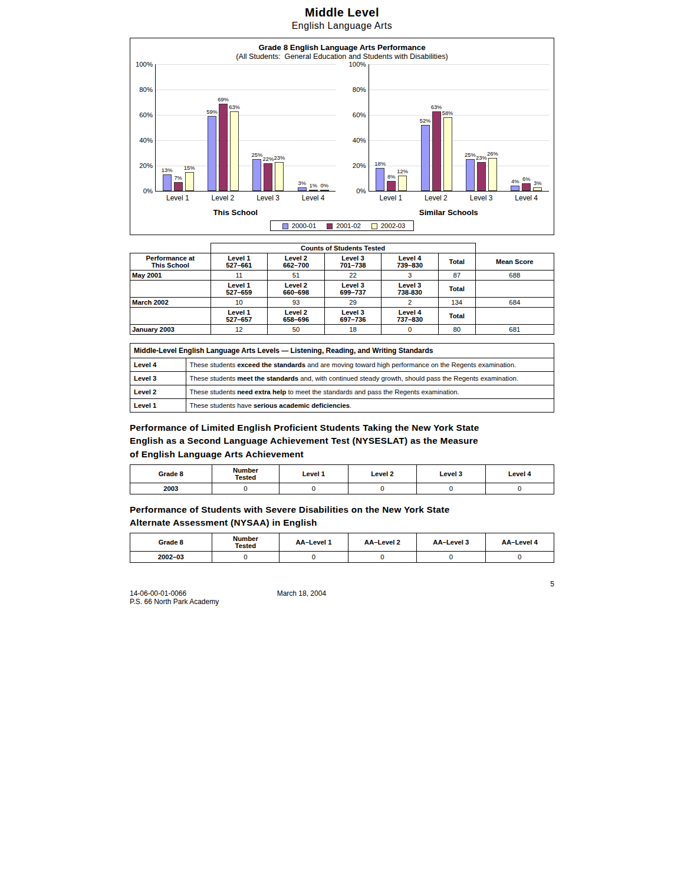Middle Level
English Language Arts
Grade 8 English Language Arts Performance
(All Students: General Education and Students with Disabilities)
100% 80% 60% 40% 20% 0%
13%
7%
15%
59%
69%
63%
25%
22%
23%
3%
1%
0%
Level 1
Level 2
Level 3
Level 4
This School
100% 80% 60% 40% 20% 0%
18%
8%
12%
52%
63%
58%
25%
23%
26%
4%
6%
3%
Level 1
Level 2
Level 3
Level 4
Similar Schools
2000-01 2001-02 2002-03
| | Counts of Students Tested | |
| Performance at This School | Level 1 527–661 | Level 2 662–700 | Level 3 701–738 | Level 4 739–830 | Total | Mean Score |
| May 2001 | 11 | 51 | 22 | 3 | 87 | 688 |
| | Level 1 527–659 | Level 2 660–698 | Level 3 699–737 | Level 3 738-830 | Total | |
| March 2002 | 10 | 93 | 29 | 2 | 134 | 684 |
| | Level 1 527–657 | Level 2 658–696 | Level 3 697–736 | Level 4 737–830 | Total | |
| January 2003 | 12 | 50 | 18 | 0 | 80 | 681 |
| Middle-Level English Language Arts Levels — Listening, Reading, and Writing Standards |
| Level 4 | These students exceed the standards and are moving toward high performance on the Regents examination. |
| Level 3 | These students meet the standards and, with continued steady growth, should pass the Regents examination. |
| Level 2 | These students need extra help to meet the standards and pass the Regents examination. |
| Level 1 | These students have serious academic deficiencies . |
Performance of Limited English Proficient Students Taking the New York State
English as a Second Language Achievement Test (NYSESLAT) as the Measure
of English Language Arts Achievement
| Grade 8 | Number Tested | Level 1 | Level 2 | Level 3 | Level 4 |
| --- | --- | --- | --- | --- | --- |
| 2003 | 0 | 0 | 0 | 0 | 0 |
Performance of Students with Severe Disabilities on the New York State
Alternate Assessment (NYSAA) in English
| Grade 8 | Number Tested | AA–Level 1 | AA–Level 2 | AA–Level 3 | AA–Level 4 |
| --- | --- | --- | --- | --- | --- |
| 2002–03 | 0 | 0 | 0 | 0 | 0 |
5
14-06-00-01-0066March 18, 2004
P.S. 66 North Park Academy